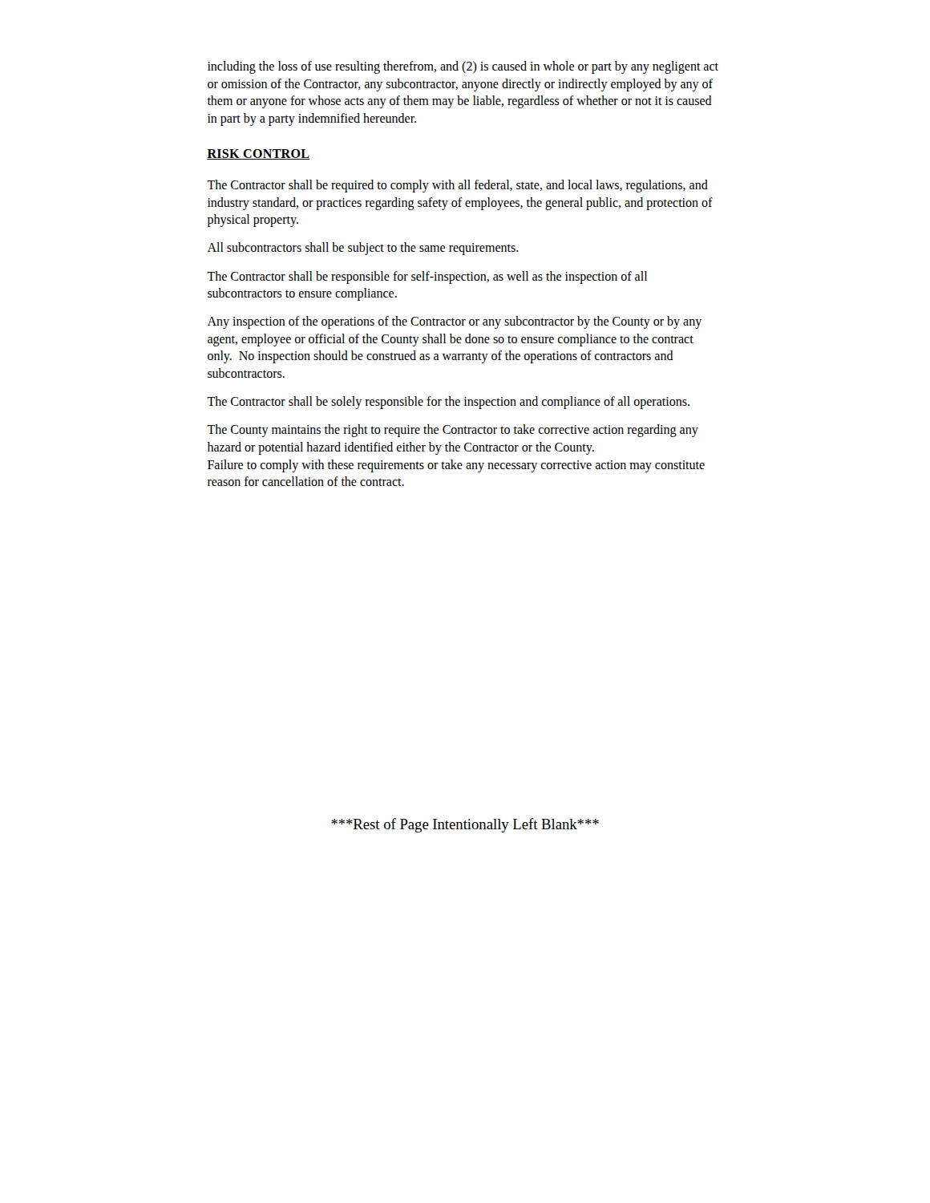including the loss of use resulting therefrom, and (2) is caused in whole or part by any negligent act or omission of the Contractor, any subcontractor, anyone directly or indirectly employed by any of them or anyone for whose acts any of them may be liable, regardless of whether or not it is caused in part by a party indemnified hereunder.
RISK CONTROL
The Contractor shall be required to comply with all federal, state, and local laws, regulations, and industry standard, or practices regarding safety of employees, the general public, and protection of physical property.
All subcontractors shall be subject to the same requirements.
The Contractor shall be responsible for self-inspection, as well as the inspection of all subcontractors to ensure compliance.
Any inspection of the operations of the Contractor or any subcontractor by the County or by any agent, employee or official of the County shall be done so to ensure compliance to the contract only. No inspection should be construed as a warranty of the operations of contractors and subcontractors.
The Contractor shall be solely responsible for the inspection and compliance of all operations.
The County maintains the right to require the Contractor to take corrective action regarding any hazard or potential hazard identified either by the Contractor or the County.
Failure to comply with these requirements or take any necessary corrective action may constitute reason for cancellation of the contract.
***Rest of Page Intentionally Left Blank***